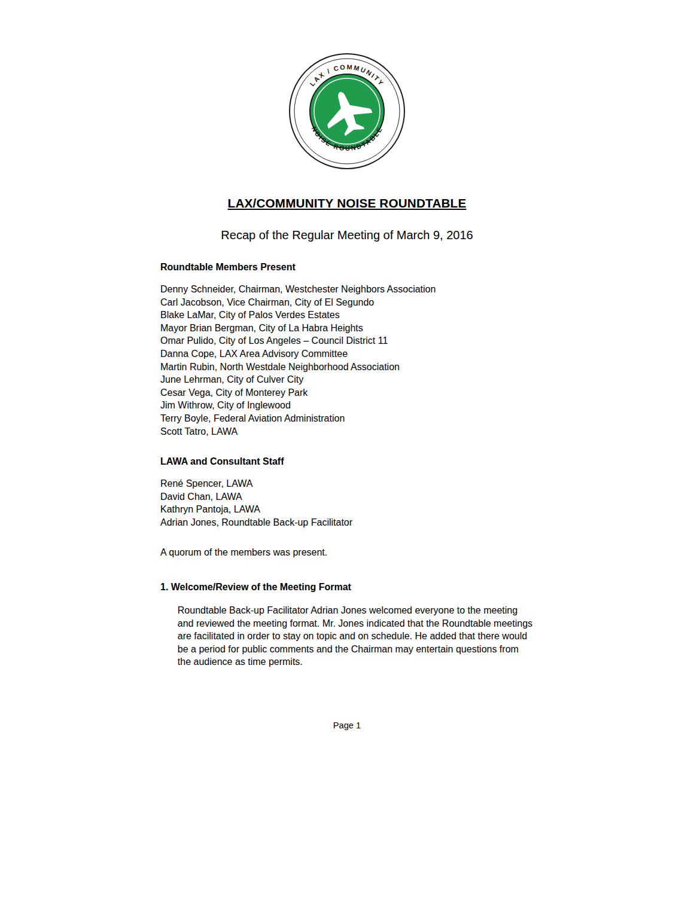LAX / COMMUNITY NOISE ROUNDTABLE
LAX/COMMUNITY NOISE ROUNDTABLE
Recap of the Regular Meeting of March 9, 2016
Roundtable Members Present
Denny Schneider, Chairman, Westchester Neighbors Association
Carl Jacobson, Vice Chairman, City of El Segundo
Blake LaMar, City of Palos Verdes Estates
Mayor Brian Bergman, City of La Habra Heights
Omar Pulido, City of Los Angeles – Council District 11
Danna Cope, LAX Area Advisory Committee
Martin Rubin, North Westdale Neighborhood Association
June Lehrman, City of Culver City
Cesar Vega, City of Monterey Park
Jim Withrow, City of Inglewood
Terry Boyle, Federal Aviation Administration
Scott Tatro, LAWA
LAWA and Consultant Staff
René Spencer, LAWA
David Chan, LAWA
Kathryn Pantoja, LAWA
Adrian Jones, Roundtable Back-up Facilitator
A quorum of the members was present.
1. Welcome/Review of the Meeting Format
Roundtable Back-up Facilitator Adrian Jones welcomed everyone to the meeting and reviewed the meeting format. Mr. Jones indicated that the Roundtable meetings are facilitated in order to stay on topic and on schedule. He added that there would be a period for public comments and the Chairman may entertain questions from the audience as time permits.
Page 1